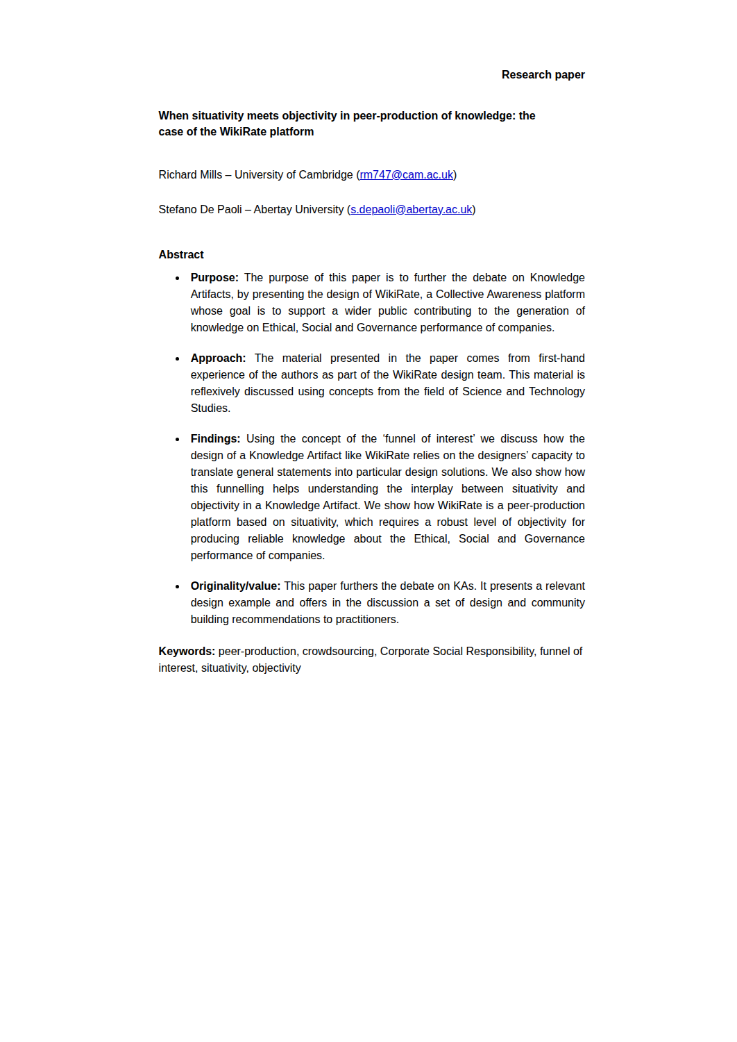Research paper
When situativity meets objectivity in peer-production of knowledge: the case of the WikiRate platform
Richard Mills – University of Cambridge (rm747@cam.ac.uk)
Stefano De Paoli – Abertay University (s.depaoli@abertay.ac.uk)
Abstract
Purpose: The purpose of this paper is to further the debate on Knowledge Artifacts, by presenting the design of WikiRate, a Collective Awareness platform whose goal is to support a wider public contributing to the generation of knowledge on Ethical, Social and Governance performance of companies.
Approach: The material presented in the paper comes from first-hand experience of the authors as part of the WikiRate design team. This material is reflexively discussed using concepts from the field of Science and Technology Studies.
Findings: Using the concept of the ‘funnel of interest’ we discuss how the design of a Knowledge Artifact like WikiRate relies on the designers’ capacity to translate general statements into particular design solutions. We also show how this funnelling helps understanding the interplay between situativity and objectivity in a Knowledge Artifact. We show how WikiRate is a peer-production platform based on situativity, which requires a robust level of objectivity for producing reliable knowledge about the Ethical, Social and Governance performance of companies.
Originality/value: This paper furthers the debate on KAs. It presents a relevant design example and offers in the discussion a set of design and community building recommendations to practitioners.
Keywords: peer-production, crowdsourcing, Corporate Social Responsibility, funnel of interest, situativity, objectivity